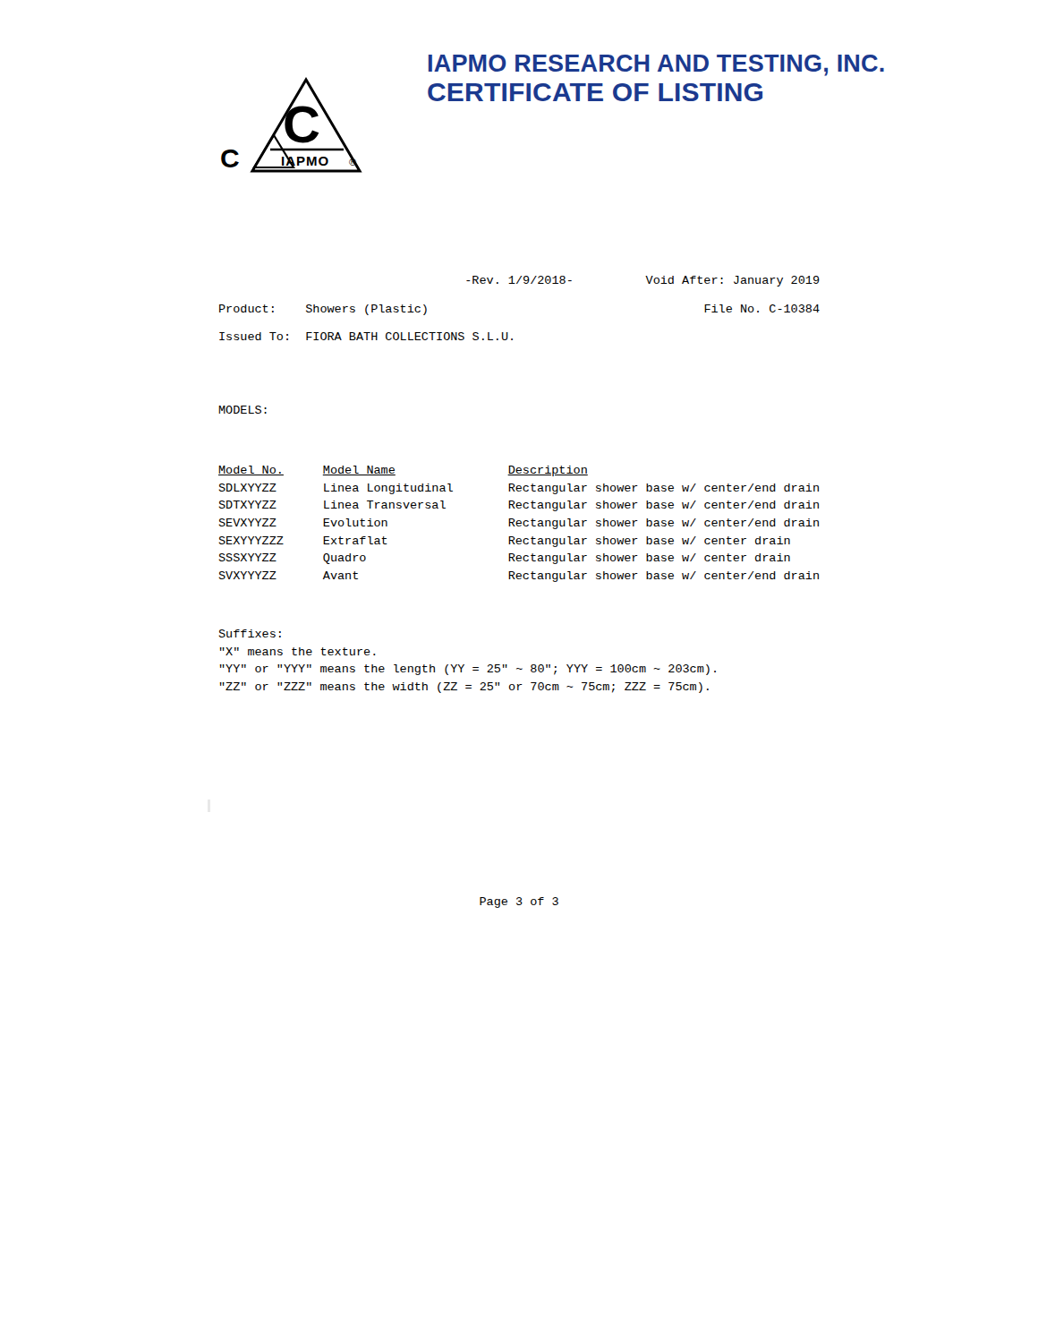C C IAPMO ®
IAPMO RESEARCH AND TESTING, INC.
CERTIFICATE OF LISTING
-Rev. 1/9/2018-
Void After: January 2019
Product: Showers (Plastic)
File No. C-10384
Issued To: FIORA BATH COLLECTIONS S.L.U.
MODELS:
| Model No. | Model Name | Description |
| --- | --- | --- |
| SDLXYYZZ | Linea Longitudinal | Rectangular shower base w/ center/end drain |
| SDTXYYZZ | Linea Transversal | Rectangular shower base w/ center/end drain |
| SEVXYYZZ | Evolution | Rectangular shower base w/ center/end drain |
| SEXYYYZZZ | Extraflat | Rectangular shower base w/ center drain |
| SSSXYYZZ | Quadro | Rectangular shower base w/ center drain |
| SVXYYYZZ | Avant | Rectangular shower base w/ center/end drain |
Suffixes: "X" means the texture. "YY" or "YYY" means the length (YY = 25" ~ 80"; YYY = 100cm ~ 203cm). "ZZ" or "ZZZ" means the width (ZZ = 25" or 70cm ~ 75cm; ZZZ = 75cm).
Page 3 of 3